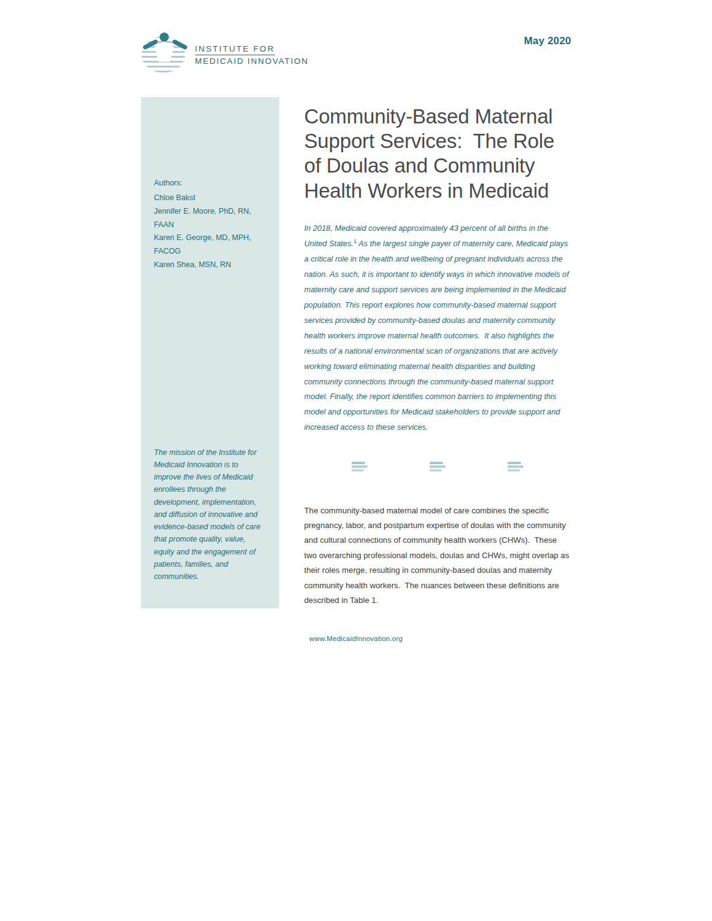Institute for
Medicaid Innovation
May 2020
Authors: Chloe Bakst
Jennifer E. Moore, PhD, RN, FAAN
Karen E. George, MD, MPH, FACOG
Karen Shea, MSN, RN
The mission of the Institute for Medicaid Innovation is to improve the lives of Medicaid enrollees through the development, implementation, and diffusion of innovative and evidence-based models of care that promote quality, value, equity and the engagement of patients, families, and communities.
Community-Based Maternal Support Services: The Role of Doulas and Community Health Workers in Medicaid
In 2018, Medicaid covered approximately 43 percent of all births in the United States.1 As the largest single payer of maternity care, Medicaid plays a critical role in the health and wellbeing of pregnant individuals across the nation. As such, it is important to identify ways in which innovative models of maternity care and support services are being implemented in the Medicaid population. This report explores how community-based maternal support services provided by community-based doulas and maternity community health workers improve maternal health outcomes. It also highlights the results of a national environmental scan of organizations that are actively working toward eliminating maternal health disparities and building community connections through the community-based maternal support model. Finally, the report identifies common barriers to implementing this model and opportunities for Medicaid stakeholders to provide support and increased access to these services.
The community-based maternal model of care combines the specific pregnancy, labor, and postpartum expertise of doulas with the community and cultural connections of community health workers (CHWs). These two overarching professional models, doulas and CHWs, might overlap as their roles merge, resulting in community-based doulas and maternity community health workers. The nuances between these definitions are described in Table 1.
www.MedicaidInnovation.org